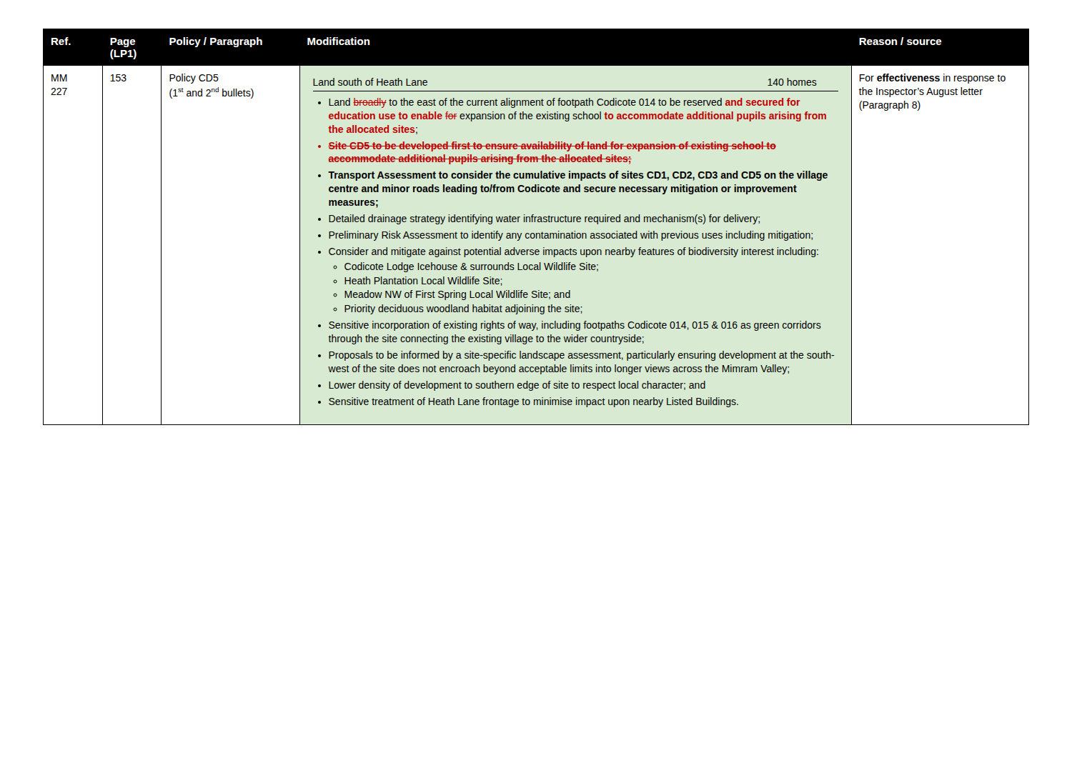| Ref. | Page (LP1) | Policy / Paragraph | Modification | Reason / source |
| --- | --- | --- | --- | --- |
| MM 227 | 153 | Policy CD5 (1 st and 2 nd bullets) | Land south of Heath Lane 140 homes Land broadly to the east of the current alignment of footpath Codicote 014 to be reserved and secured for education use to enable for expansion of the existing school to accommodate additional pupils arising from the allocated sites ; Site CD5 to be developed first to ensure availability of land for expansion of existing school to accommodate additional pupils arising from the allocated sites; Transport Assessment to consider the cumulative impacts of sites CD1, CD2, CD3 and CD5 on the village centre and minor roads leading to/from Codicote and secure necessary mitigation or improvement measures; Detailed drainage strategy identifying water infrastructure required and mechanism(s) for delivery; Preliminary Risk Assessment to identify any contamination associated with previous uses including mitigation; Consider and mitigate against potential adverse impacts upon nearby features of biodiversity interest including: Codicote Lodge Icehouse & surrounds Local Wildlife Site; Heath Plantation Local Wildlife Site; Meadow NW of First Spring Local Wildlife Site; and Priority deciduous woodland habitat adjoining the site; Sensitive incorporation of existing rights of way, including footpaths Codicote 014, 015 & 016 as green corridors through the site connecting the existing village to the wider countryside; Proposals to be informed by a site-specific landscape assessment, particularly ensuring development at the south-west of the site does not encroach beyond acceptable limits into longer views across the Mimram Valley; Lower density of development to southern edge of site to respect local character; and Sensitive treatment of Heath Lane frontage to minimise impact upon nearby Listed Buildings. | For effectiveness in response to the Inspector’s August letter (Paragraph 8) |